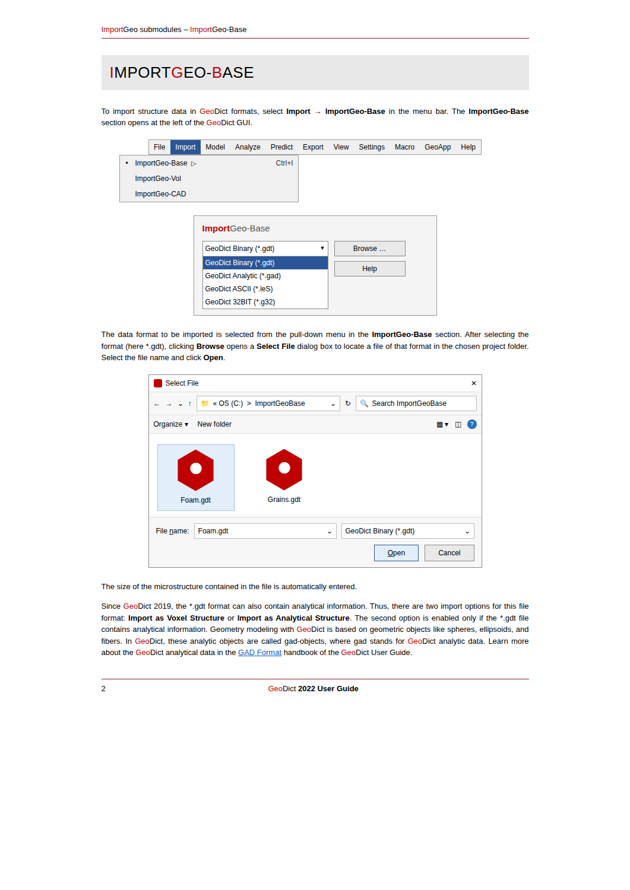Import Geo submodules – Import Geo-Base
IMPORTGEO-BASE
To import structure data in Geo Dict formats, select Import → ImportGeo-Base in the menu bar. The ImportGeo-Base section opens at the left of the Geo Dict GUI.
File
Import
Model
Analyze
Predict
Export
View
Settings
Macro
GeoApp
Help
ImportGeo-Base ▷Ctrl+I
ImportGeo-Vol
ImportGeo-CAD
Import Geo-Base
GeoDict Binary (*.gdt)▼
GeoDict Binary (*.gdt)
GeoDict Analytic (*.gad)
GeoDict ASCII (*.leS)
GeoDict 32BIT (*.g32)
Browse …
Help
The data format to be imported is selected from the pull-down menu in the ImportGeo-Base section. After selecting the format (here *.gdt), clicking Browse opens a Select File dialog box to locate a file of that format in the chosen project folder. Select the file name and click Open.
Select File
✕
← → ⌄ ↑
📁 « OS (C:) > ImportGeoBase ⌄
↻
🔍 Search ImportGeoBase
Organize ▾ New folder
▦ ▾ ◫ ?
Foam.gdt
Grains.gdt
File name:
Foam.gdt⌄
GeoDict Binary (*.gdt)⌄
Open
Cancel
The size of the microstructure contained in the file is automatically entered.
Since Geo Dict 2019, the *.gdt format can also contain analytical information. Thus, there are two import options for this file format: Import as Voxel Structure or Import as Analytical Structure. The second option is enabled only if the *.gdt file contains analytical information. Geometry modeling with Geo Dict is based on geometric objects like spheres, ellipsoids, and fibers. In Geo Dict, these analytic objects are called gad-objects, where gad stands for Geo Dict analytic data. Learn more about the Geo Dict analytical data in the GAD Format handbook of the Geo Dict User Guide.
2
Geo Dict 2022 User Guide